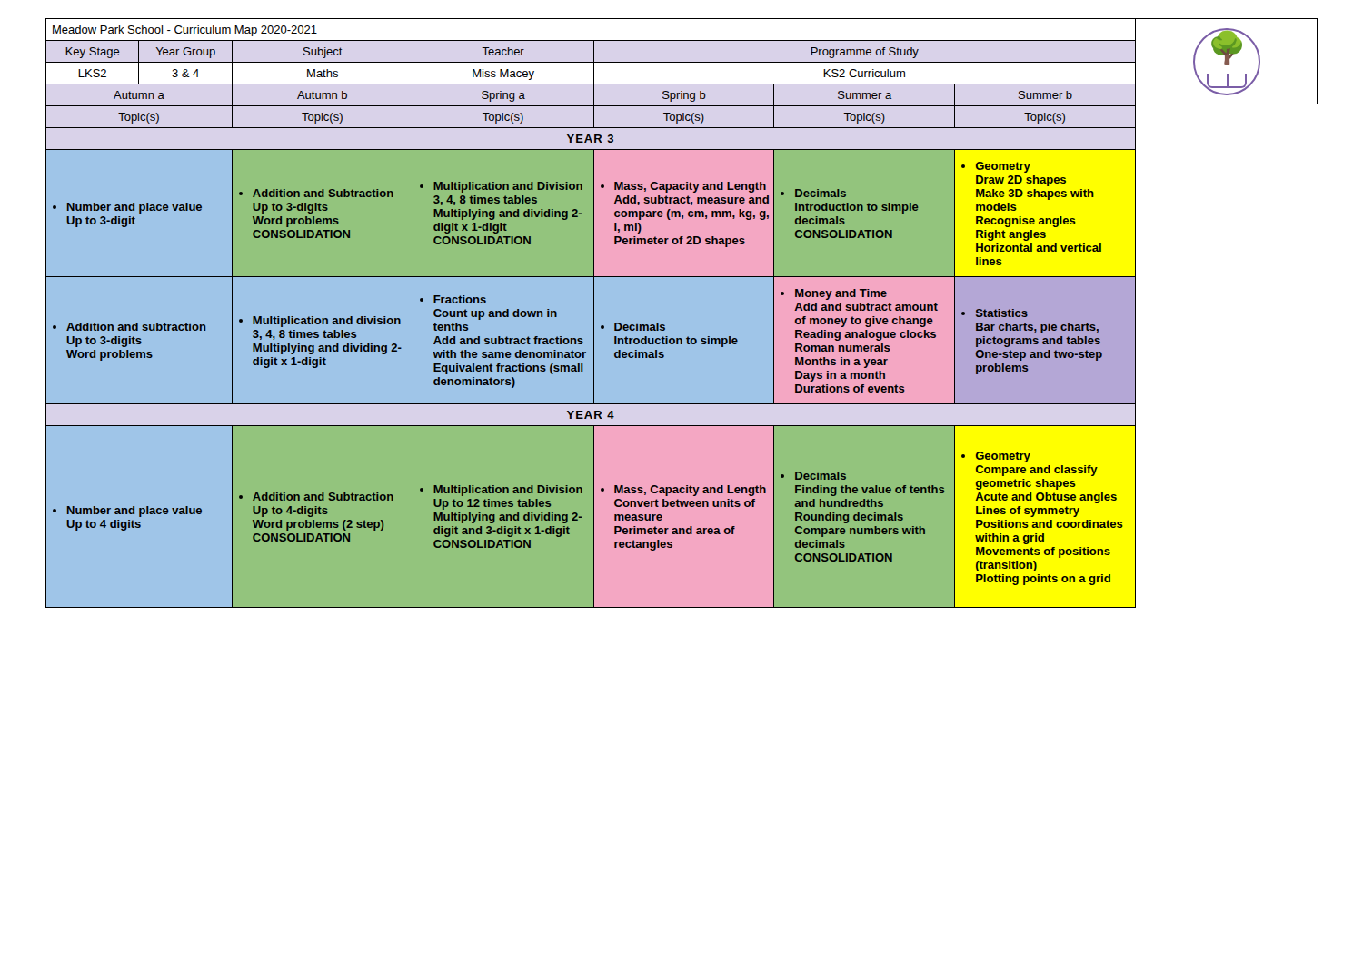🌳
| Meadow Park School - Curriculum Map 2020-2021 | |
| Key Stage | Year Group | Subject | Teacher | Programme of Study | |
| LKS2 | 3 & 4 | Maths | Miss Macey | KS2 Curriculum | |
| Autumn a | Autumn b | Spring a | Spring b | Summer a | Summer b | |
| Topic(s) | Topic(s) | Topic(s) | Topic(s) | Topic(s) | Topic(s) | |
| YEAR 3 | |
| Number and place value Up to 3-digit | Addition and Subtraction Up to 3-digits Word problems CONSOLIDATION | Multiplication and Division 3, 4, 8 times tables Multiplying and dividing 2-digit x 1-digit CONSOLIDATION | Mass, Capacity and Length Add, subtract, measure and compare (m, cm, mm, kg, g, l, ml) Perimeter of 2D shapes | Decimals Introduction to simple decimals CONSOLIDATION | Geometry Draw 2D shapes Make 3D shapes with models Recognise angles Right angles Horizontal and vertical lines | |
| Addition and subtraction Up to 3-digits Word problems | Multiplication and division 3, 4, 8 times tables Multiplying and dividing 2-digit x 1-digit | Fractions Count up and down in tenths Add and subtract fractions with the same denominator Equivalent fractions (small denominators) | Decimals Introduction to simple decimals | Money and Time Add and subtract amount of money to give change Reading analogue clocks Roman numerals Months in a year Days in a month Durations of events | Statistics Bar charts, pie charts, pictograms and tables One-step and two-step problems | |
| YEAR 4 | |
| Number and place value Up to 4 digits | Addition and Subtraction Up to 4-digits Word problems (2 step) CONSOLIDATION | Multiplication and Division Up to 12 times tables Multiplying and dividing 2-digit and 3-digit x 1-digit CONSOLIDATION | Mass, Capacity and Length Convert between units of measure Perimeter and area of rectangles | Decimals Finding the value of tenths and hundredths Rounding decimals Compare numbers with decimals CONSOLIDATION | Geometry Compare and classify geometric shapes Acute and Obtuse angles Lines of symmetry Positions and coordinates within a grid Movements of positions (transition) Plotting points on a grid | |